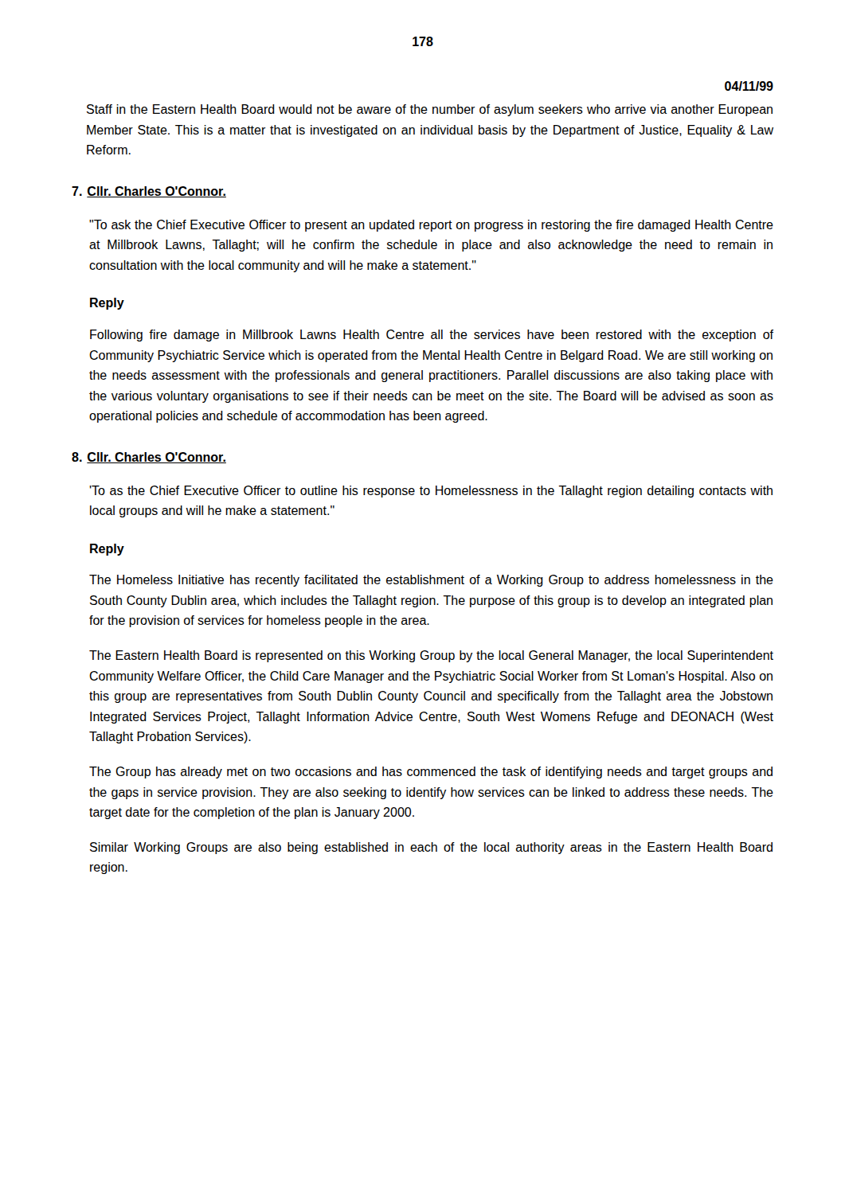178
04/11/99
Staff in the Eastern Health Board would not be aware of the number of asylum seekers who arrive via another European Member State. This is a matter that is investigated on an individual basis by the Department of Justice, Equality & Law Reform.
7. Cllr. Charles O'Connor.
"To ask the Chief Executive Officer to present an updated report on progress in restoring the fire damaged Health Centre at Millbrook Lawns, Tallaght; will he confirm the schedule in place and also acknowledge the need to remain in consultation with the local community and will he make a statement."
Reply
Following fire damage in Millbrook Lawns Health Centre all the services have been restored with the exception of Community Psychiatric Service which is operated from the Mental Health Centre in Belgard Road. We are still working on the needs assessment with the professionals and general practitioners. Parallel discussions are also taking place with the various voluntary organisations to see if their needs can be meet on the site. The Board will be advised as soon as operational policies and schedule of accommodation has been agreed.
8. Cllr. Charles O'Connor.
'To as the Chief Executive Officer to outline his response to Homelessness in the Tallaght region detailing contacts with local groups and will he make a statement."
Reply
The Homeless Initiative has recently facilitated the establishment of a Working Group to address homelessness in the South County Dublin area, which includes the Tallaght region. The purpose of this group is to develop an integrated plan for the provision of services for homeless people in the area.
The Eastern Health Board is represented on this Working Group by the local General Manager, the local Superintendent Community Welfare Officer, the Child Care Manager and the Psychiatric Social Worker from St Loman's Hospital. Also on this group are representatives from South Dublin County Council and specifically from the Tallaght area the Jobstown Integrated Services Project, Tallaght Information Advice Centre, South West Womens Refuge and DEONACH (West Tallaght Probation Services).
The Group has already met on two occasions and has commenced the task of identifying needs and target groups and the gaps in service provision. They are also seeking to identify how services can be linked to address these needs. The target date for the completion of the plan is January 2000.
Similar Working Groups are also being established in each of the local authority areas in the Eastern Health Board region.